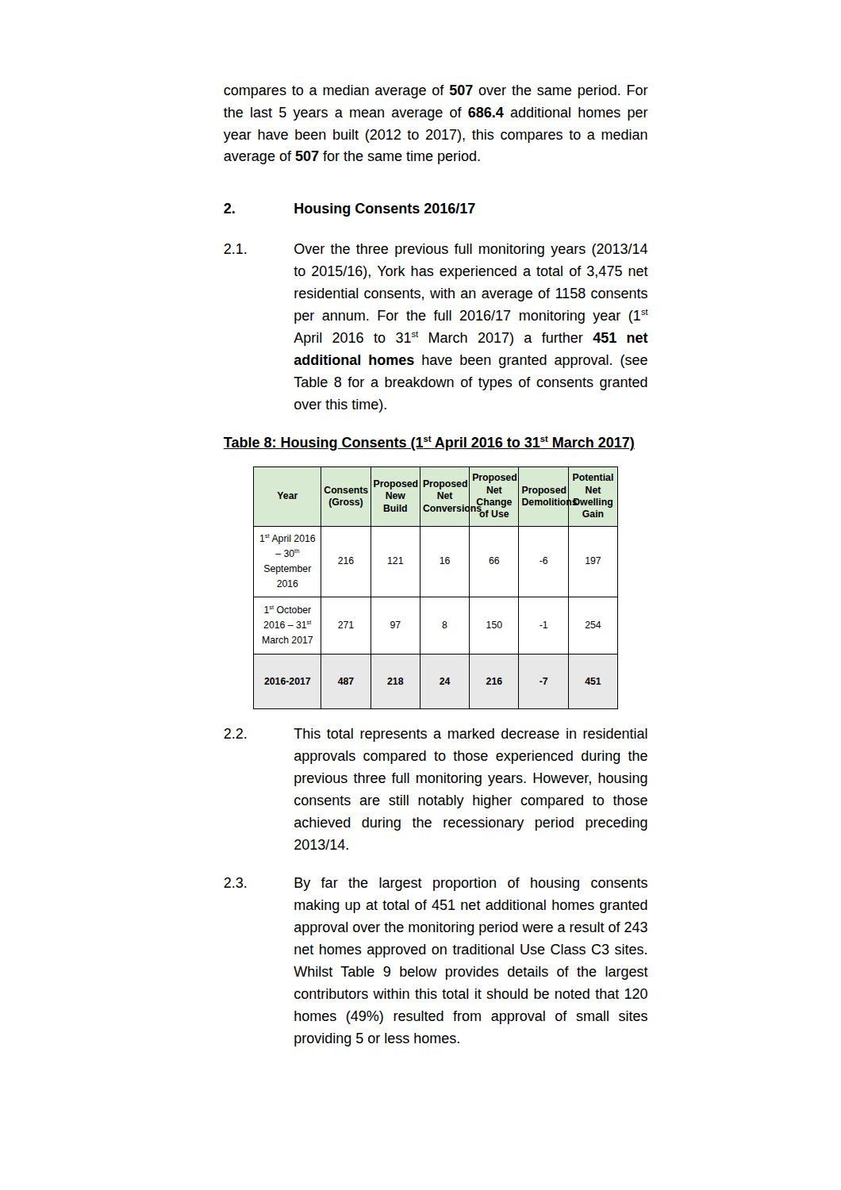compares to a median average of 507 over the same period. For the last 5 years a mean average of 686.4 additional homes per year have been built (2012 to 2017), this compares to a median average of 507 for the same time period.
2. Housing Consents 2016/17
2.1.
Over the three previous full monitoring years (2013/14 to 2015/16), York has experienced a total of 3,475 net residential consents, with an average of 1158 consents per annum. For the full 2016/17 monitoring year (1st April 2016 to 31st March 2017) a further 451 net additional homes have been granted approval. (see Table 8 for a breakdown of types of consents granted over this time).
Table 8: Housing Consents (1st April 2016 to 31st March 2017)
| Year | Consents (Gross) | Proposed New Build | Proposed Net Conversions | Proposed Net Change of Use | Proposed Demolitions | Potential Net Dwelling Gain |
| --- | --- | --- | --- | --- | --- | --- |
| 1 st April 2016 – 30 th September 2016 | 216 | 121 | 16 | 66 | -6 | 197 |
| 1 st October 2016 – 31 st March 2017 | 271 | 97 | 8 | 150 | -1 | 254 |
| 2016-2017 | 487 | 218 | 24 | 216 | -7 | 451 |
2.2.
This total represents a marked decrease in residential approvals compared to those experienced during the previous three full monitoring years. However, housing consents are still notably higher compared to those achieved during the recessionary period preceding 2013/14.
2.3.
By far the largest proportion of housing consents making up at total of 451 net additional homes granted approval over the monitoring period were a result of 243 net homes approved on traditional Use Class C3 sites. Whilst Table 9 below provides details of the largest contributors within this total it should be noted that 120 homes (49%) resulted from approval of small sites providing 5 or less homes.